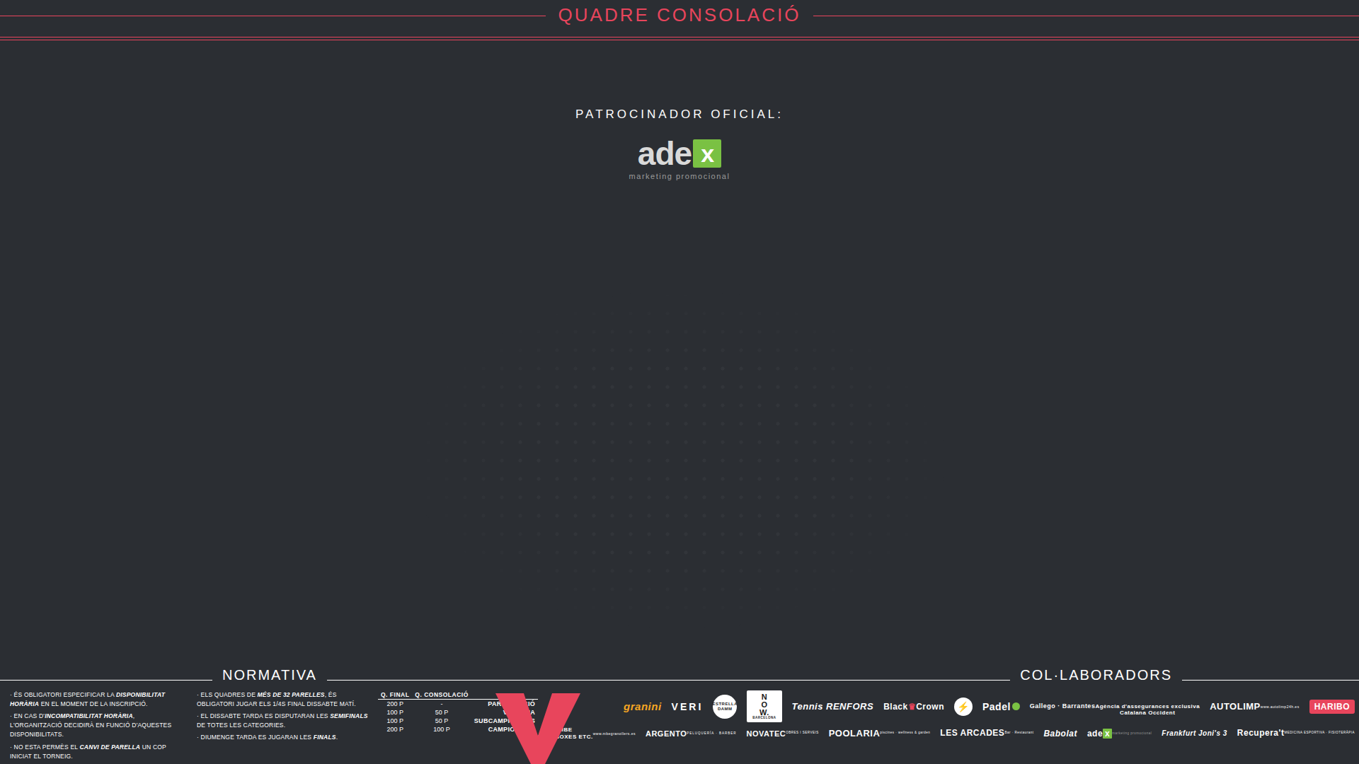QUADRE CONSOLACIÓ
PATROCINADOR OFICIAL:
adex
marketing promocional
NORMATIVA
COL·LABORADORS
· ÉS OBLIGATORI ESPECIFICAR LA DISPONIBILITAT HORÀRIA EN EL MOMENT DE LA INSCRIPCIÓ.
· EN CAS D'INCOMPATIBILITAT HORÀRIA, L'ORGANITZACIÓ DECIDIRÀ EN FUNCIÓ D'AQUESTES DISPONIBILITATS.
· NO ESTA PERMÈS EL CANVI DE PARELLA UN COP INICIAT EL TORNEIG.
· ELS QUADRES DE MÉS DE 32 PARELLES, ÉS OBLIGATORI JUGAR ELS 1/4S FINAL DISSABTE MATÍ.
· EL DISSABTE TARDA ES DISPUTARAN LES SEMIFINALS DE TOTES LES CATEGORIES.
· DIUMENGE TARDA ES JUGARAN LES FINALS.
| Q. FINAL | Q. CONSOLACIÓ | |
| --- | --- | --- |
| 200 P | - | PARTICIPACIÓ |
| 100 P | 50 P | VICTÒRIA |
| 100 P | 50 P | SUBCAMPIONS/ES |
| 200 P | 100 P | CAMPIONS/ES |
granini VERI ESTRELLA
DAMM NOW.BARCELONA Tennis RENFORS Black♛Crown ⚡ Padel Gallego · Barrantes
Agència d'assegurances exclusiva
Catalana Occident AUTOLIMPwww.autolimp24h.es HARIBO
MBE
MAIL BOXES ETC.www.mbegranollers.es ARGENTOPELUQUERÍA · BARBER NOVATECOBRES I SERVEIS POOLARIApiscines · wellness & garden LES ARCADESBar · Restaurant Babolat adexmarketing promocional Frankfurt Joni's 3 Recupera'tMEDICINA ESPORTIVA · FISIOTERÀPIA